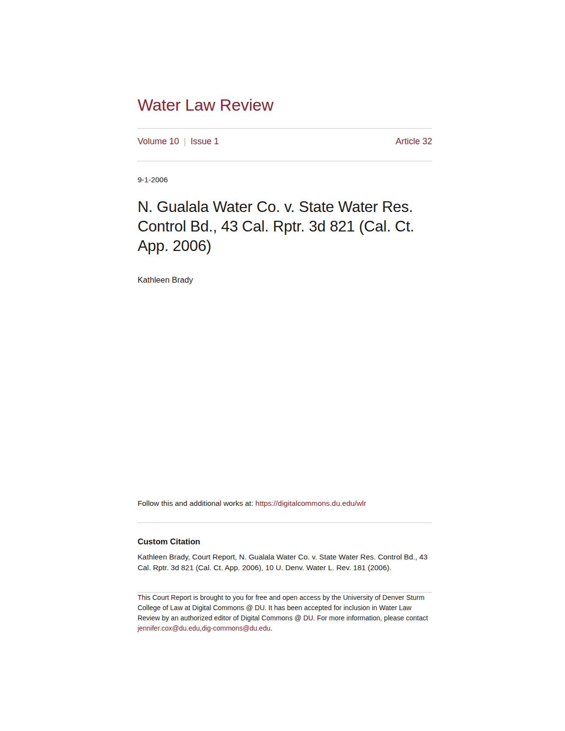Water Law Review
Volume 10|Issue 1
Article 32
9-1-2006
N. Gualala Water Co. v. State Water Res. Control Bd., 43 Cal. Rptr. 3d 821 (Cal. Ct. App. 2006)
Kathleen Brady
Follow this and additional works at: https://digitalcommons.du.edu/wlr
Custom Citation
Kathleen Brady, Court Report, N. Gualala Water Co. v. State Water Res. Control Bd., 43 Cal. Rptr. 3d 821 (Cal. Ct. App. 2006), 10 U. Denv. Water L. Rev. 181 (2006).
This Court Report is brought to you for free and open access by the University of Denver Sturm College of Law at Digital Commons @ DU. It has been accepted for inclusion in Water Law Review by an authorized editor of Digital Commons @ DU. For more information, please contact jennifer.cox@du.edu,dig-commons@du.edu.